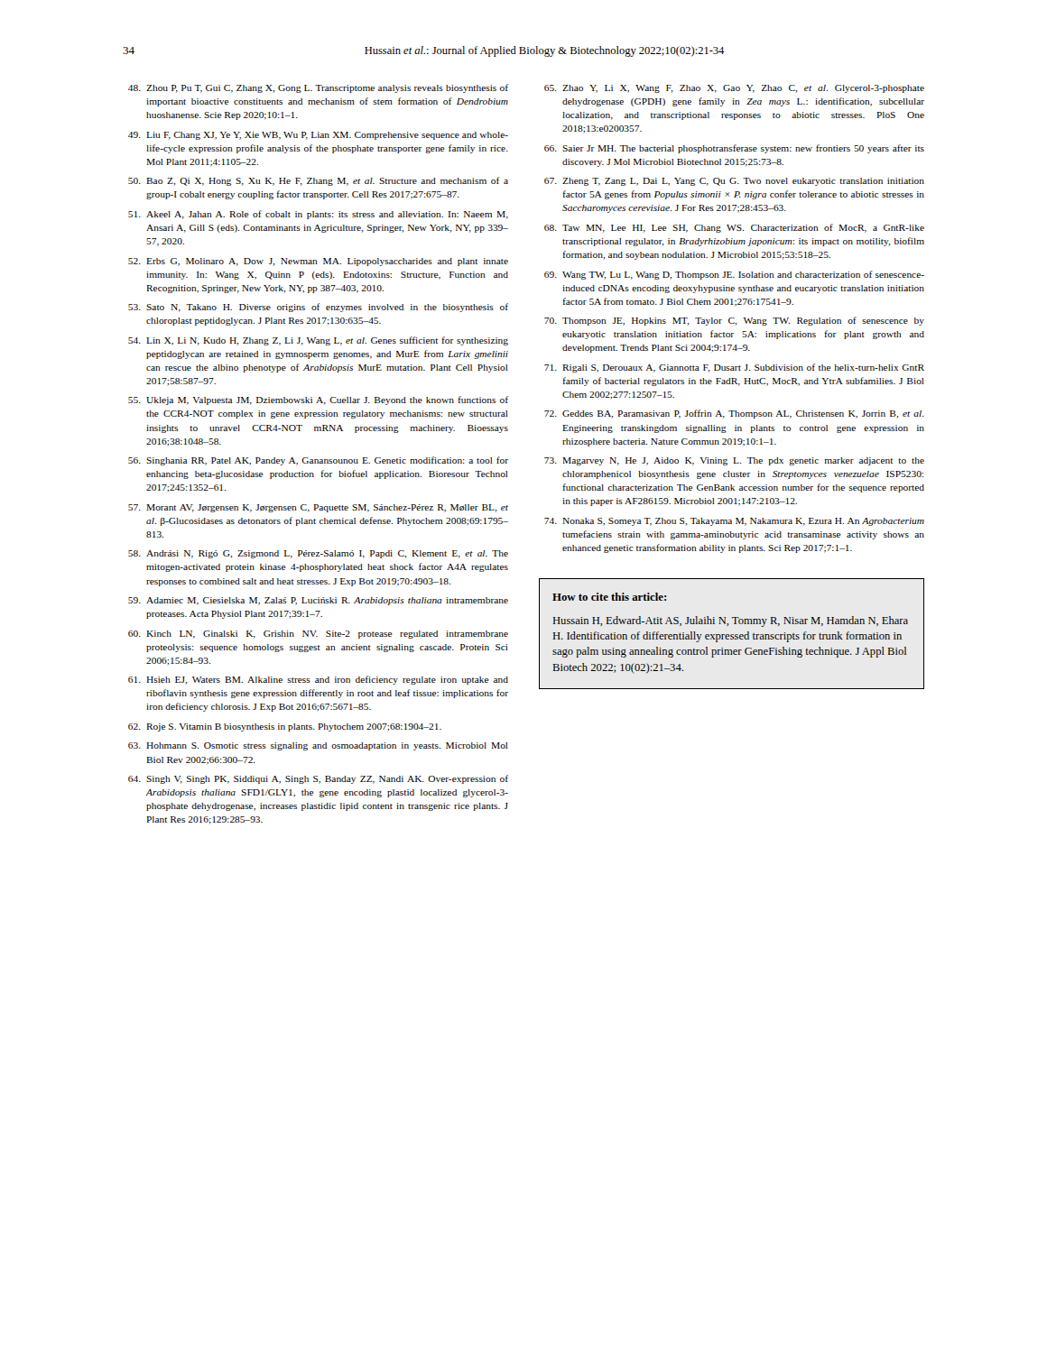34
Hussain et al.: Journal of Applied Biology & Biotechnology 2022;10(02):21-34
48. Zhou P, Pu T, Gui C, Zhang X, Gong L. Transcriptome analysis reveals biosynthesis of important bioactive constituents and mechanism of stem formation of Dendrobium huoshanense. Scie Rep 2020;10:1–1.
49. Liu F, Chang XJ, Ye Y, Xie WB, Wu P, Lian XM. Comprehensive sequence and whole-life-cycle expression profile analysis of the phosphate transporter gene family in rice. Mol Plant 2011;4:1105–22.
50. Bao Z, Qi X, Hong S, Xu K, He F, Zhang M, et al. Structure and mechanism of a group-I cobalt energy coupling factor transporter. Cell Res 2017;27:675–87.
51. Akeel A, Jahan A. Role of cobalt in plants: its stress and alleviation. In: Naeem M, Ansari A, Gill S (eds). Contaminants in Agriculture, Springer, New York, NY, pp 339–57, 2020.
52. Erbs G, Molinaro A, Dow J, Newman MA. Lipopolysaccharides and plant innate immunity. In: Wang X, Quinn P (eds). Endotoxins: Structure, Function and Recognition, Springer, New York, NY, pp 387–403, 2010.
53. Sato N, Takano H. Diverse origins of enzymes involved in the biosynthesis of chloroplast peptidoglycan. J Plant Res 2017;130:635–45.
54. Lin X, Li N, Kudo H, Zhang Z, Li J, Wang L, et al. Genes sufficient for synthesizing peptidoglycan are retained in gymnosperm genomes, and MurE from Larix gmelinii can rescue the albino phenotype of Arabidopsis MurE mutation. Plant Cell Physiol 2017;58:587–97.
55. Ukleja M, Valpuesta JM, Dziembowski A, Cuellar J. Beyond the known functions of the CCR4-NOT complex in gene expression regulatory mechanisms: new structural insights to unravel CCR4-NOT mRNA processing machinery. Bioessays 2016;38:1048–58.
56. Singhania RR, Patel AK, Pandey A, Ganansounou E. Genetic modification: a tool for enhancing beta-glucosidase production for biofuel application. Bioresour Technol 2017;245:1352–61.
57. Morant AV, Jørgensen K, Jørgensen C, Paquette SM, Sánchez-Pérez R, Møller BL, et al. β-Glucosidases as detonators of plant chemical defense. Phytochem 2008;69:1795–813.
58. Andrási N, Rigó G, Zsigmond L, Pérez-Salamó I, Papdi C, Klement E, et al. The mitogen-activated protein kinase 4-phosphorylated heat shock factor A4A regulates responses to combined salt and heat stresses. J Exp Bot 2019;70:4903–18.
59. Adamiec M, Ciesielska M, Zalaś P, Luciński R. Arabidopsis thaliana intramembrane proteases. Acta Physiol Plant 2017;39:1–7.
60. Kinch LN, Ginalski K, Grishin NV. Site-2 protease regulated intramembrane proteolysis: sequence homologs suggest an ancient signaling cascade. Protein Sci 2006;15:84–93.
61. Hsieh EJ, Waters BM. Alkaline stress and iron deficiency regulate iron uptake and riboflavin synthesis gene expression differently in root and leaf tissue: implications for iron deficiency chlorosis. J Exp Bot 2016;67:5671–85.
62. Roje S. Vitamin B biosynthesis in plants. Phytochem 2007;68:1904–21.
63. Hohmann S. Osmotic stress signaling and osmoadaptation in yeasts. Microbiol Mol Biol Rev 2002;66:300–72.
64. Singh V, Singh PK, Siddiqui A, Singh S, Banday ZZ, Nandi AK. Over-expression of Arabidopsis thaliana SFD1/GLY1, the gene encoding plastid localized glycerol-3-phosphate dehydrogenase, increases plastidic lipid content in transgenic rice plants. J Plant Res 2016;129:285–93.
65. Zhao Y, Li X, Wang F, Zhao X, Gao Y, Zhao C, et al. Glycerol-3-phosphate dehydrogenase (GPDH) gene family in Zea mays L.: identification, subcellular localization, and transcriptional responses to abiotic stresses. PloS One 2018;13:e0200357.
66. Saier Jr MH. The bacterial phosphotransferase system: new frontiers 50 years after its discovery. J Mol Microbiol Biotechnol 2015;25:73–8.
67. Zheng T, Zang L, Dai L, Yang C, Qu G. Two novel eukaryotic translation initiation factor 5A genes from Populus simonii × P. nigra confer tolerance to abiotic stresses in Saccharomyces cerevisiae. J For Res 2017;28:453–63.
68. Taw MN, Lee HI, Lee SH, Chang WS. Characterization of MocR, a GntR-like transcriptional regulator, in Bradyrhizobium japonicum: its impact on motility, biofilm formation, and soybean nodulation. J Microbiol 2015;53:518–25.
69. Wang TW, Lu L, Wang D, Thompson JE. Isolation and characterization of senescence-induced cDNAs encoding deoxyhypusine synthase and eucaryotic translation initiation factor 5A from tomato. J Biol Chem 2001;276:17541–9.
70. Thompson JE, Hopkins MT, Taylor C, Wang TW. Regulation of senescence by eukaryotic translation initiation factor 5A: implications for plant growth and development. Trends Plant Sci 2004;9:174–9.
71. Rigali S, Derouaux A, Giannotta F, Dusart J. Subdivision of the helix-turn-helix GntR family of bacterial regulators in the FadR, HutC, MocR, and YtrA subfamilies. J Biol Chem 2002;277:12507–15.
72. Geddes BA, Paramasivan P, Joffrin A, Thompson AL, Christensen K, Jorrin B, et al. Engineering transkingdom signalling in plants to control gene expression in rhizosphere bacteria. Nature Commun 2019;10:1–1.
73. Magarvey N, He J, Aidoo K, Vining L. The pdx genetic marker adjacent to the chloramphenicol biosynthesis gene cluster in Streptomyces venezuelae ISP5230: functional characterization The GenBank accession number for the sequence reported in this paper is AF286159. Microbiol 2001;147:2103–12.
74. Nonaka S, Someya T, Zhou S, Takayama M, Nakamura K, Ezura H. An Agrobacterium tumefaciens strain with gamma-aminobutyric acid transaminase activity shows an enhanced genetic transformation ability in plants. Sci Rep 2017;7:1–1.
How to cite this article:
Hussain H, Edward-Atit AS, Julaihi N, Tommy R, Nisar M, Hamdan N, Ehara H. Identification of differentially expressed transcripts for trunk formation in sago palm using annealing control primer GeneFishing technique. J Appl Biol Biotech 2022; 10(02):21–34.